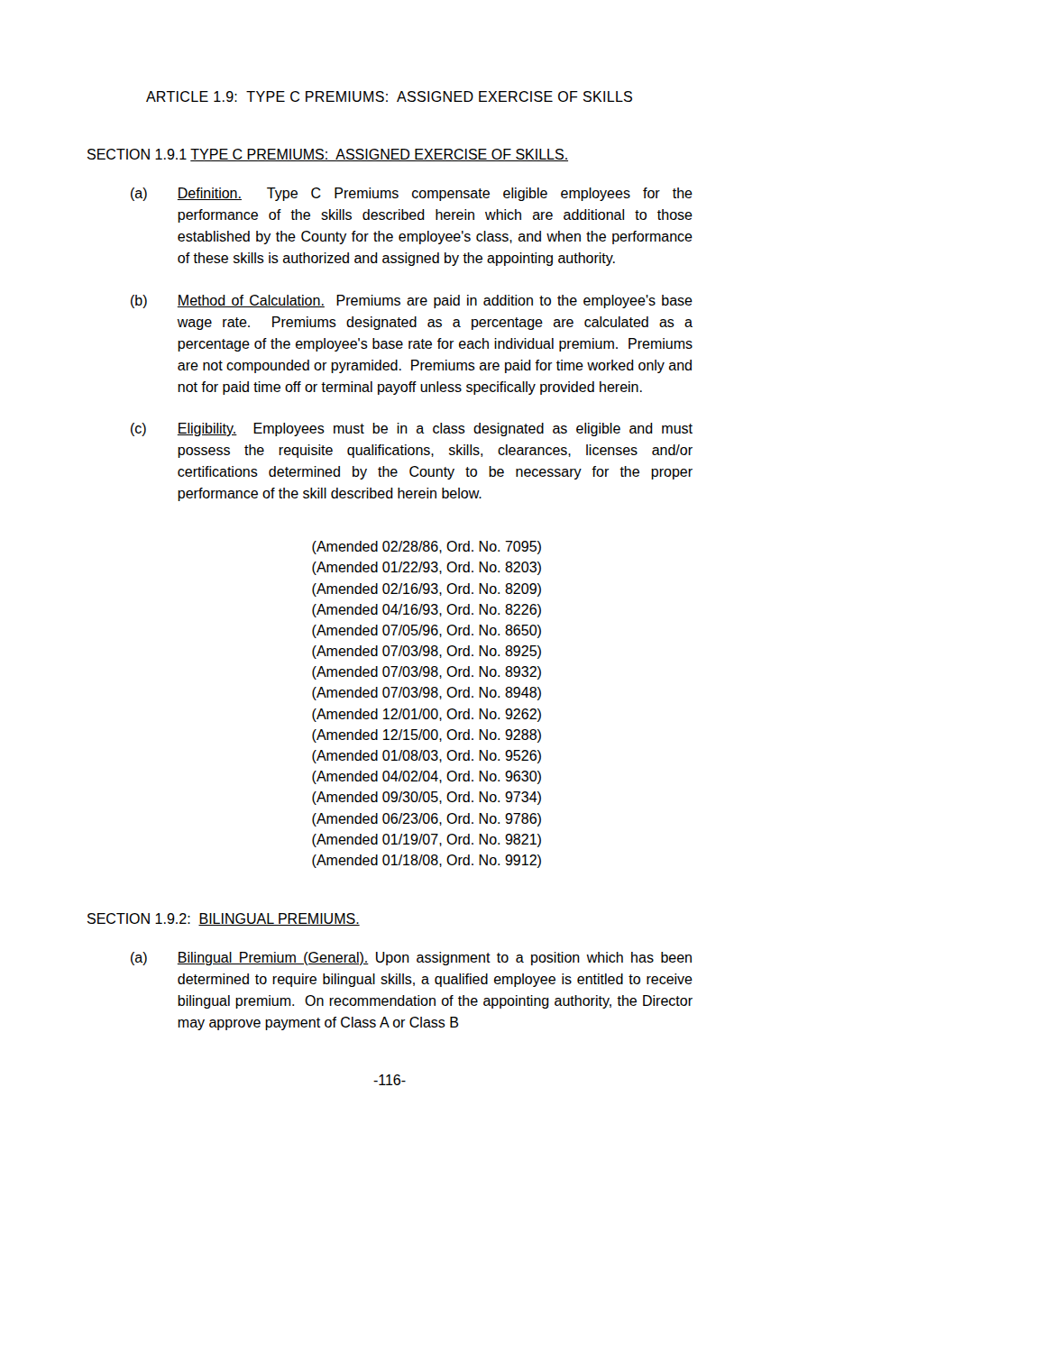ARTICLE 1.9: TYPE C PREMIUMS: ASSIGNED EXERCISE OF SKILLS
SECTION 1.9.1 TYPE C PREMIUMS: ASSIGNED EXERCISE OF SKILLS.
(a)
Definition. Type C Premiums compensate eligible employees for the performance of the skills described herein which are additional to those established by the County for the employee's class, and when the performance of these skills is authorized and assigned by the appointing authority.
(b)
Method of Calculation. Premiums are paid in addition to the employee's base wage rate. Premiums designated as a percentage are calculated as a percentage of the employee's base rate for each individual premium. Premiums are not compounded or pyramided. Premiums are paid for time worked only and not for paid time off or terminal payoff unless specifically provided herein.
(c)
Eligibility. Employees must be in a class designated as eligible and must possess the requisite qualifications, skills, clearances, licenses and/or certifications determined by the County to be necessary for the proper performance of the skill described herein below.
(Amended 02/28/86, Ord. No. 7095)
(Amended 01/22/93, Ord. No. 8203)
(Amended 02/16/93, Ord. No. 8209)
(Amended 04/16/93, Ord. No. 8226)
(Amended 07/05/96, Ord. No. 8650)
(Amended 07/03/98, Ord. No. 8925)
(Amended 07/03/98, Ord. No. 8932)
(Amended 07/03/98, Ord. No. 8948)
(Amended 12/01/00, Ord. No. 9262)
(Amended 12/15/00, Ord. No. 9288)
(Amended 01/08/03, Ord. No. 9526)
(Amended 04/02/04, Ord. No. 9630)
(Amended 09/30/05, Ord. No. 9734)
(Amended 06/23/06, Ord. No. 9786)
(Amended 01/19/07, Ord. No. 9821)
(Amended 01/18/08, Ord. No. 9912)
SECTION 1.9.2: BILINGUAL PREMIUMS.
(a)
Bilingual Premium (General). Upon assignment to a position which has been determined to require bilingual skills, a qualified employee is entitled to receive bilingual premium. On recommendation of the appointing authority, the Director may approve payment of Class A or Class B
-116-